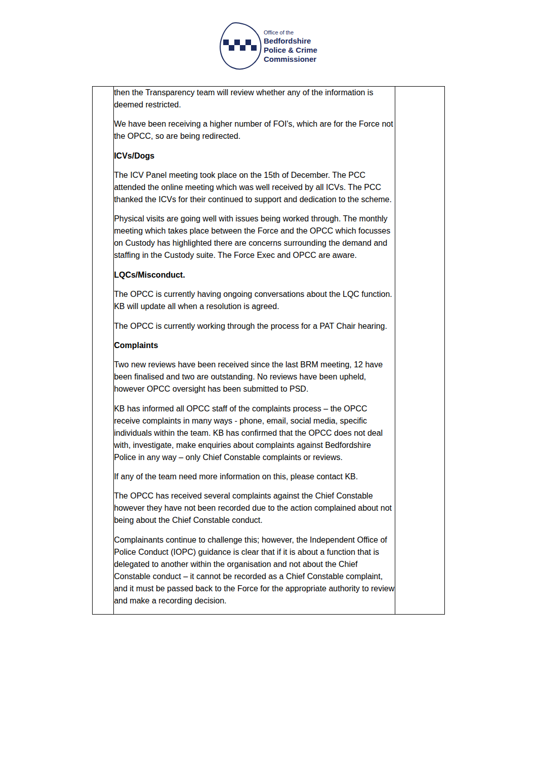Office of the Bedfordshire Police & Crime Commissioner
| | then the Transparency team will review whether any of the information is deemed restricted. We have been receiving a higher number of FOI's, which are for the Force not the OPCC, so are being redirected. ICVs/Dogs The ICV Panel meeting took place on the 15th of December. The PCC attended the online meeting which was well received by all ICVs. The PCC thanked the ICVs for their continued to support and dedication to the scheme. Physical visits are going well with issues being worked through. The monthly meeting which takes place between the Force and the OPCC which focusses on Custody has highlighted there are concerns surrounding the demand and staffing in the Custody suite. The Force Exec and OPCC are aware. LQCs/Misconduct. The OPCC is currently having ongoing conversations about the LQC function. KB will update all when a resolution is agreed. The OPCC is currently working through the process for a PAT Chair hearing. Complaints Two new reviews have been received since the last BRM meeting, 12 have been finalised and two are outstanding. No reviews have been upheld, however OPCC oversight has been submitted to PSD. KB has informed all OPCC staff of the complaints process – the OPCC receive complaints in many ways - phone, email, social media, specific individuals within the team. KB has confirmed that the OPCC does not deal with, investigate, make enquiries about complaints against Bedfordshire Police in any way – only Chief Constable complaints or reviews. If any of the team need more information on this, please contact KB. The OPCC has received several complaints against the Chief Constable however they have not been recorded due to the action complained about not being about the Chief Constable conduct. Complainants continue to challenge this; however, the Independent Office of Police Conduct (IOPC) guidance is clear that if it is about a function that is delegated to another within the organisation and not about the Chief Constable conduct – it cannot be recorded as a Chief Constable complaint, and it must be passed back to the Force for the appropriate authority to review and make a recording decision. | |